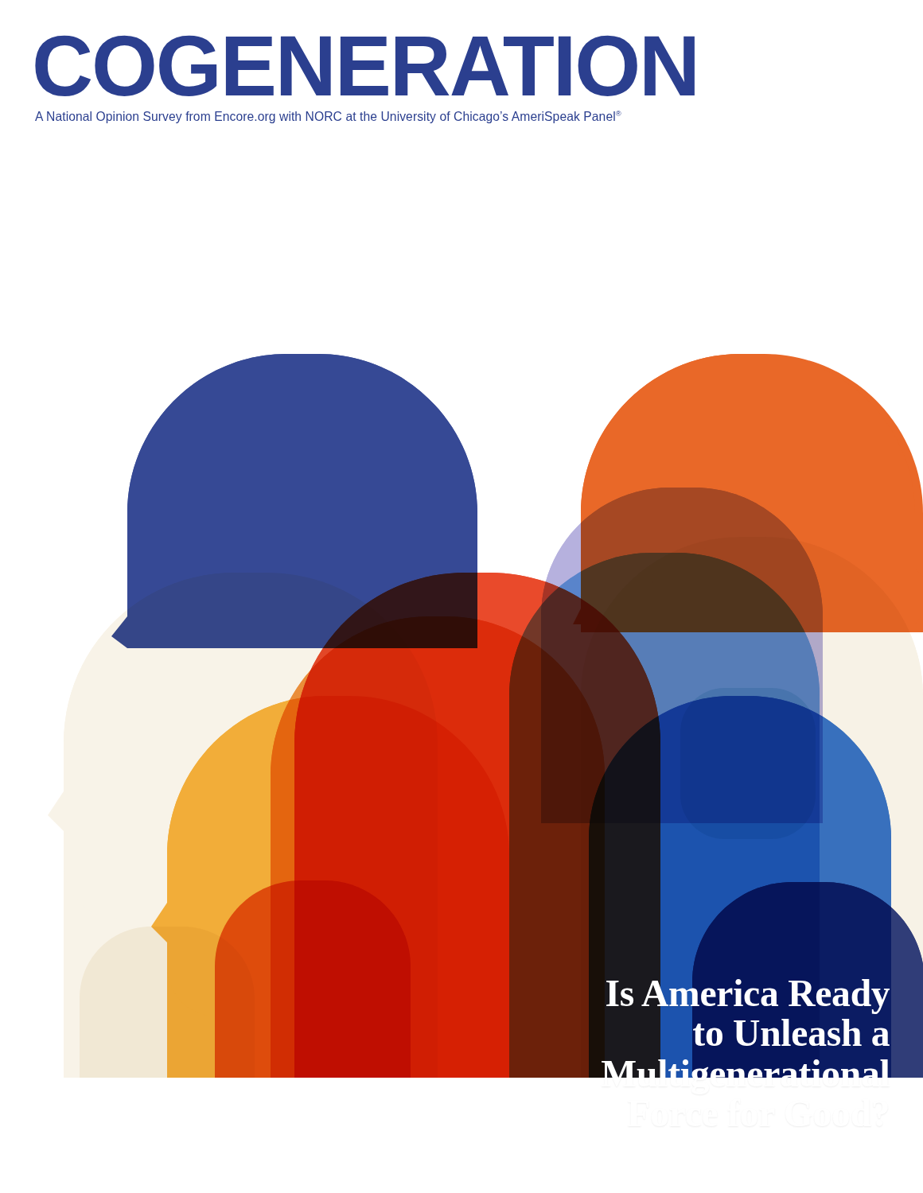COGENERATION
A National Opinion Survey from Encore.org with NORC at the University of Chicago’s AmeriSpeak Panel®
Is America Ready to Unleash a Multigenerational Force for Good?
Cover of the report “Cogeneration: Is America Ready to Unleash a Multigenerational Force for Good?” — A National Opinion Survey from Encore.org with NORC at the University of Chicago’s AmeriSpeak Panel.